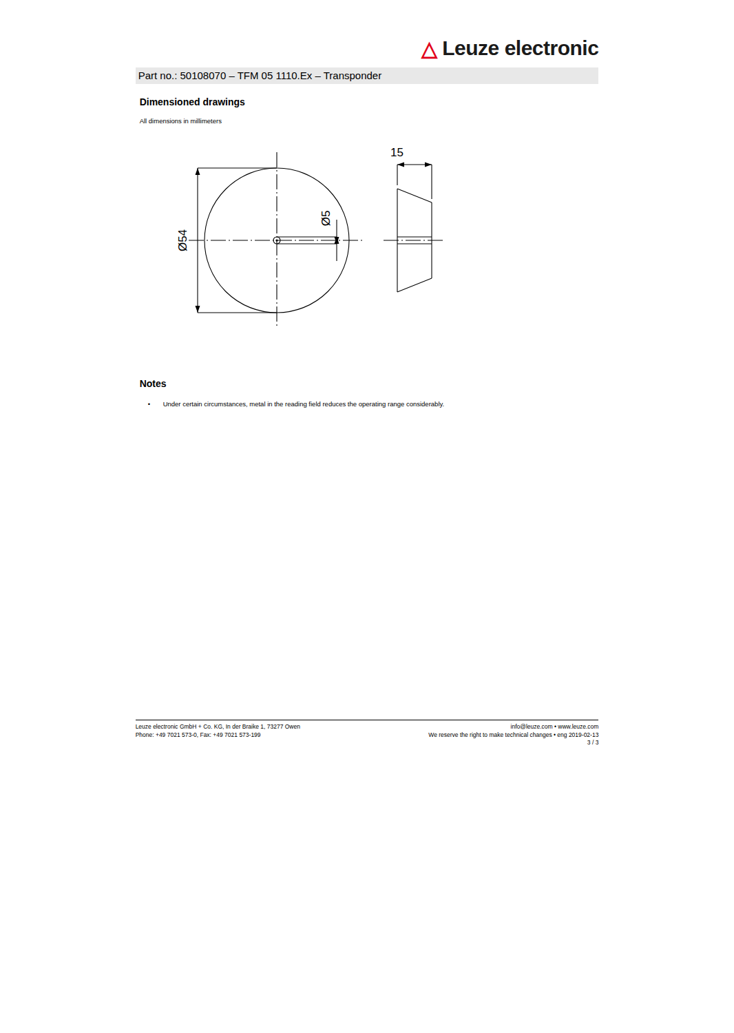△ Leuze electronic
Part no.: 50108070 – TFM 05 1110.Ex – Transponder
Dimensioned drawings
All dimensions in millimeters
15 Ø54 Ø5
Notes
Under certain circumstances, metal in the reading field reduces the operating range considerably.
Leuze electronic GmbH + Co. KG, In der Braike 1, 73277 Owen
Phone: +49 7021 573-0, Fax: +49 7021 573-199
info@leuze.com • www.leuze.com
We reserve the right to make technical changes • eng 2019-02-13
3 / 3